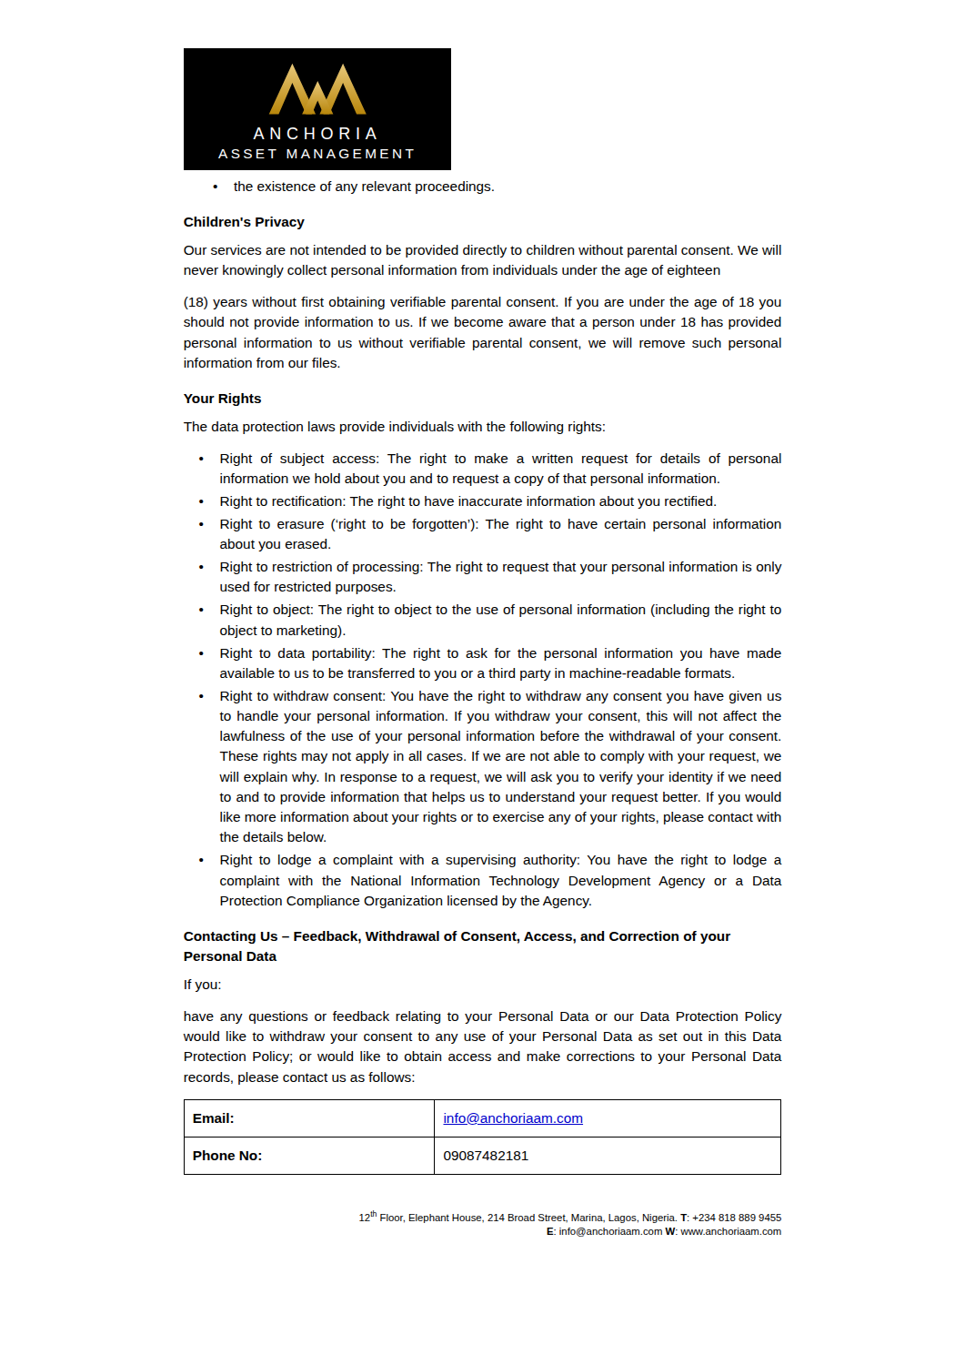ANCHORIA
ASSET MANAGEMENT
the existence of any relevant proceedings.
Children's Privacy
Our services are not intended to be provided directly to children without parental consent. We will never knowingly collect personal information from individuals under the age of eighteen
(18) years without first obtaining verifiable parental consent. If you are under the age of 18 you should not provide information to us. If we become aware that a person under 18 has provided personal information to us without verifiable parental consent, we will remove such personal information from our files.
Your Rights
The data protection laws provide individuals with the following rights:
Right of subject access: The right to make a written request for details of personal information we hold about you and to request a copy of that personal information.
Right to rectification: The right to have inaccurate information about you rectified.
Right to erasure (‘right to be forgotten’): The right to have certain personal information about you erased.
Right to restriction of processing: The right to request that your personal information is only used for restricted purposes.
Right to object: The right to object to the use of personal information (including the right to object to marketing).
Right to data portability: The right to ask for the personal information you have made available to us to be transferred to you or a third party in machine-readable formats.
Right to withdraw consent: You have the right to withdraw any consent you have given us to handle your personal information. If you withdraw your consent, this will not affect the lawfulness of the use of your personal information before the withdrawal of your consent. These rights may not apply in all cases. If we are not able to comply with your request, we will explain why. In response to a request, we will ask you to verify your identity if we need to and to provide information that helps us to understand your request better. If you would like more information about your rights or to exercise any of your rights, please contact with the details below.
Right to lodge a complaint with a supervising authority: You have the right to lodge a complaint with the National Information Technology Development Agency or a Data Protection Compliance Organization licensed by the Agency.
Contacting Us – Feedback, Withdrawal of Consent, Access, and Correction of your Personal Data
If you:
have any questions or feedback relating to your Personal Data or our Data Protection Policy would like to withdraw your consent to any use of your Personal Data as set out in this Data Protection Policy; or would like to obtain access and make corrections to your Personal Data records, please contact us as follows:
| Email: | info@anchoriaam.com |
| Phone No: | 09087482181 |
12th Floor, Elephant House, 214 Broad Street, Marina, Lagos, Nigeria. T: +234 818 889 9455
E: info@anchoriaam.com W: www.anchoriaam.com